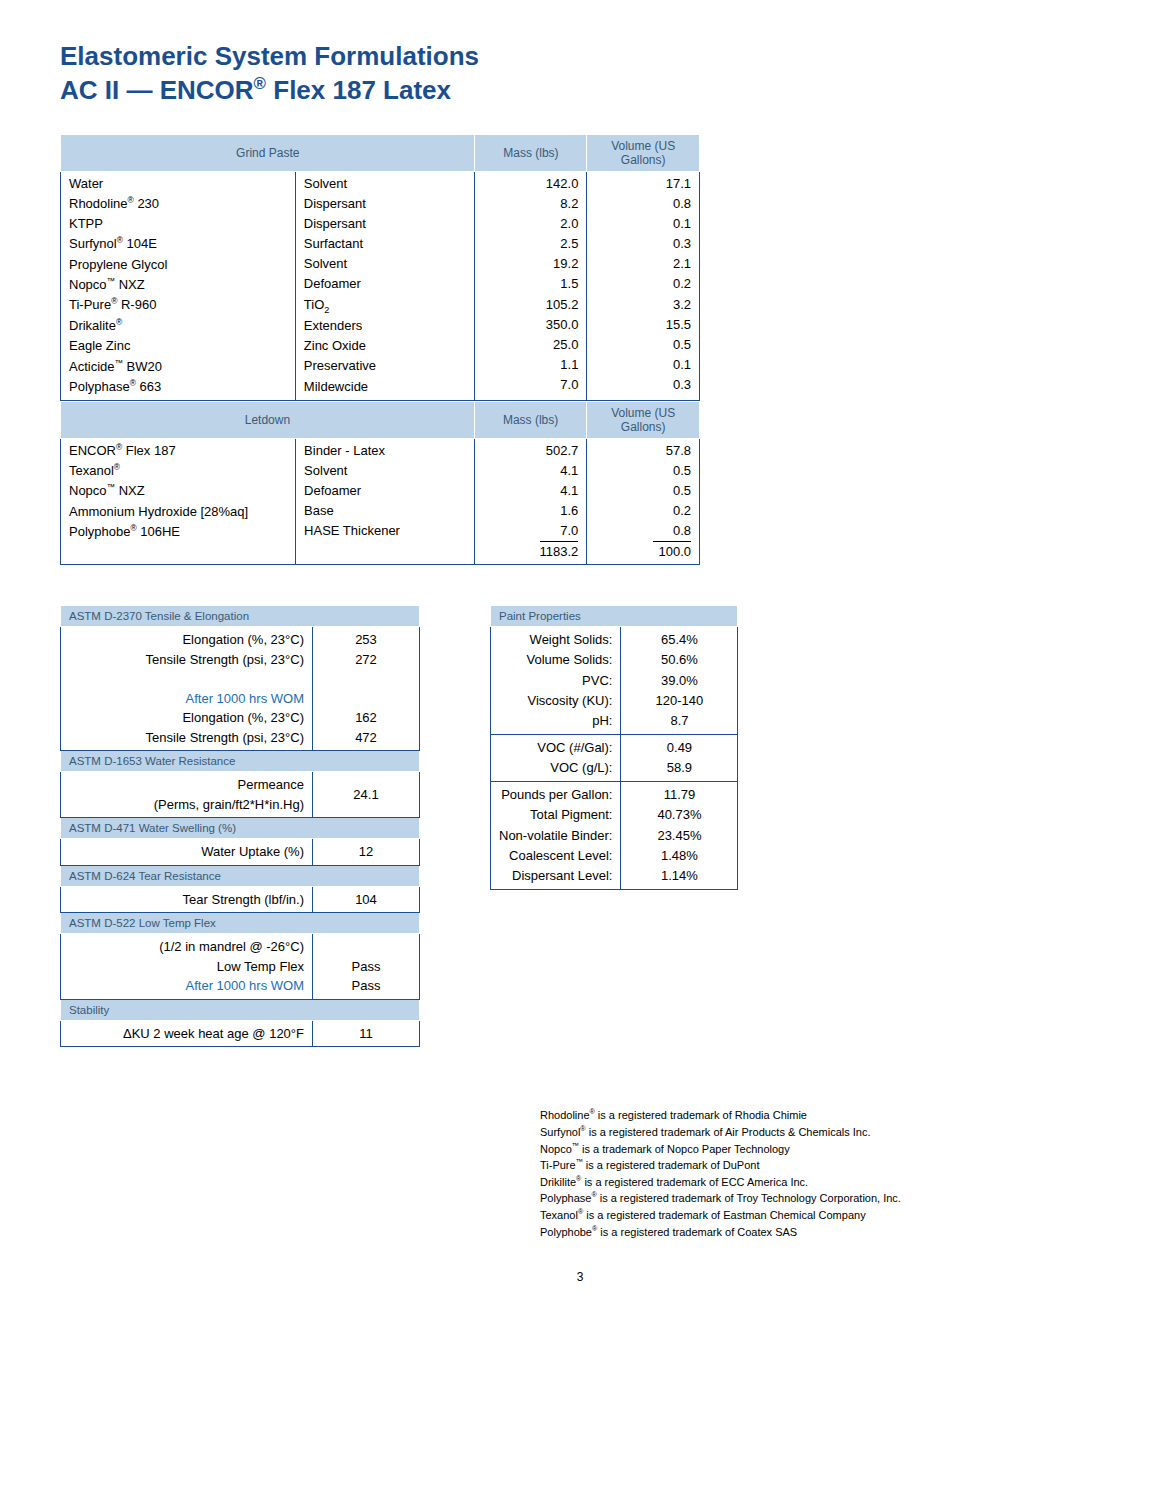Elastomeric System Formulations
AC II — ENCOR® Flex 187 Latex
| Grind Paste | Mass (lbs) | Volume (US Gallons) |
| --- | --- | --- |
| Water Rhodoline ® 230 KTPP Surfynol ® 104E Propylene Glycol Nopco ™ NXZ Ti-Pure ® R-960 Drikalite ® Eagle Zinc Acticide ™ BW20 Polyphase ® 663 | Solvent Dispersant Dispersant Surfactant Solvent Defoamer TiO 2 Extenders Zinc Oxide Preservative Mildewcide | 142.0 8.2 2.0 2.5 19.2 1.5 105.2 350.0 25.0 1.1 7.0 | 17.1 0.8 0.1 0.3 2.1 0.2 3.2 15.5 0.5 0.1 0.3 |
| Letdown | Mass (lbs) | Volume (US Gallons) |
| --- | --- | --- |
| ENCOR ® Flex 187 Texanol ® Nopco ™ NXZ Ammonium Hydroxide [28%aq] Polyphobe ® 106HE | Binder - Latex Solvent Defoamer Base HASE Thickener | 502.7 4.1 4.1 1.6 7.0 1183.2 | 57.8 0.5 0.5 0.2 0.8 100.0 |
| ASTM D-2370 Tensile & Elongation |
| --- |
| Elongation (%, 23°C) Tensile Strength (psi, 23°C) After 1000 hrs WOM Elongation (%, 23°C) Tensile Strength (psi, 23°C) | 253 272 162 472 |
| ASTM D-1653 Water Resistance |
| Permeance (Perms, grain/ft2*H*in.Hg) | 24.1 |
| ASTM D-471 Water Swelling (%) |
| Water Uptake (%) | 12 |
| ASTM D-624 Tear Resistance |
| Tear Strength (lbf/in.) | 104 |
| ASTM D-522 Low Temp Flex |
| (1/2 in mandrel @ -26°C) Low Temp Flex After 1000 hrs WOM | Pass Pass |
| Stability |
| ΔKU 2 week heat age @ 120°F | 11 |
| Paint Properties |
| --- |
| Weight Solids: Volume Solids: PVC: Viscosity (KU): pH: | 65.4% 50.6% 39.0% 120-140 8.7 |
| VOC (#/Gal): VOC (g/L): | 0.49 58.9 |
| Pounds per Gallon: Total Pigment: Non-volatile Binder: Coalescent Level: Dispersant Level: | 11.79 40.73% 23.45% 1.48% 1.14% |
Rhodoline® is a registered trademark of Rhodia Chimie
Surfynol® is a registered trademark of Air Products & Chemicals Inc.
Nopco™ is a trademark of Nopco Paper Technology
Ti-Pure™ is a registered trademark of DuPont
Drikilite® is a registered trademark of ECC America Inc.
Polyphase® is a registered trademark of Troy Technology Corporation, Inc.
Texanol® is a registered trademark of Eastman Chemical Company
Polyphobe® is a registered trademark of Coatex SAS
3